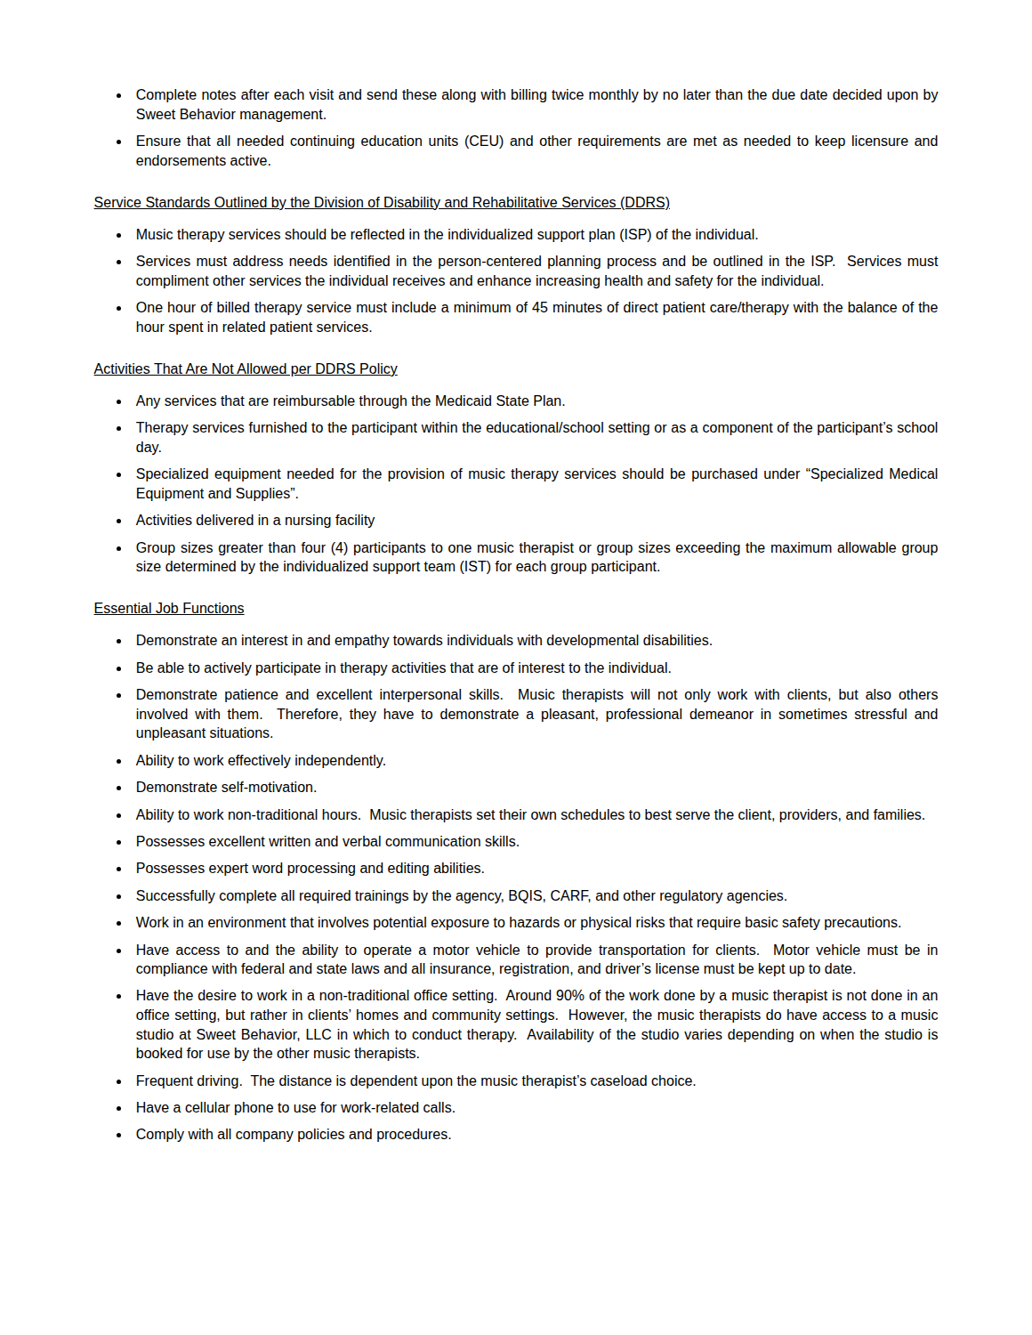Complete notes after each visit and send these along with billing twice monthly by no later than the due date decided upon by Sweet Behavior management.
Ensure that all needed continuing education units (CEU) and other requirements are met as needed to keep licensure and endorsements active.
Service Standards Outlined by the Division of Disability and Rehabilitative Services (DDRS)
Music therapy services should be reflected in the individualized support plan (ISP) of the individual.
Services must address needs identified in the person-centered planning process and be outlined in the ISP. Services must compliment other services the individual receives and enhance increasing health and safety for the individual.
One hour of billed therapy service must include a minimum of 45 minutes of direct patient care/therapy with the balance of the hour spent in related patient services.
Activities That Are Not Allowed per DDRS Policy
Any services that are reimbursable through the Medicaid State Plan.
Therapy services furnished to the participant within the educational/school setting or as a component of the participant’s school day.
Specialized equipment needed for the provision of music therapy services should be purchased under “Specialized Medical Equipment and Supplies”.
Activities delivered in a nursing facility
Group sizes greater than four (4) participants to one music therapist or group sizes exceeding the maximum allowable group size determined by the individualized support team (IST) for each group participant.
Essential Job Functions
Demonstrate an interest in and empathy towards individuals with developmental disabilities.
Be able to actively participate in therapy activities that are of interest to the individual.
Demonstrate patience and excellent interpersonal skills. Music therapists will not only work with clients, but also others involved with them. Therefore, they have to demonstrate a pleasant, professional demeanor in sometimes stressful and unpleasant situations.
Ability to work effectively independently.
Demonstrate self-motivation.
Ability to work non-traditional hours. Music therapists set their own schedules to best serve the client, providers, and families.
Possesses excellent written and verbal communication skills.
Possesses expert word processing and editing abilities.
Successfully complete all required trainings by the agency, BQIS, CARF, and other regulatory agencies.
Work in an environment that involves potential exposure to hazards or physical risks that require basic safety precautions.
Have access to and the ability to operate a motor vehicle to provide transportation for clients. Motor vehicle must be in compliance with federal and state laws and all insurance, registration, and driver’s license must be kept up to date.
Have the desire to work in a non-traditional office setting. Around 90% of the work done by a music therapist is not done in an office setting, but rather in clients’ homes and community settings. However, the music therapists do have access to a music studio at Sweet Behavior, LLC in which to conduct therapy. Availability of the studio varies depending on when the studio is booked for use by the other music therapists.
Frequent driving. The distance is dependent upon the music therapist’s caseload choice.
Have a cellular phone to use for work-related calls.
Comply with all company policies and procedures.